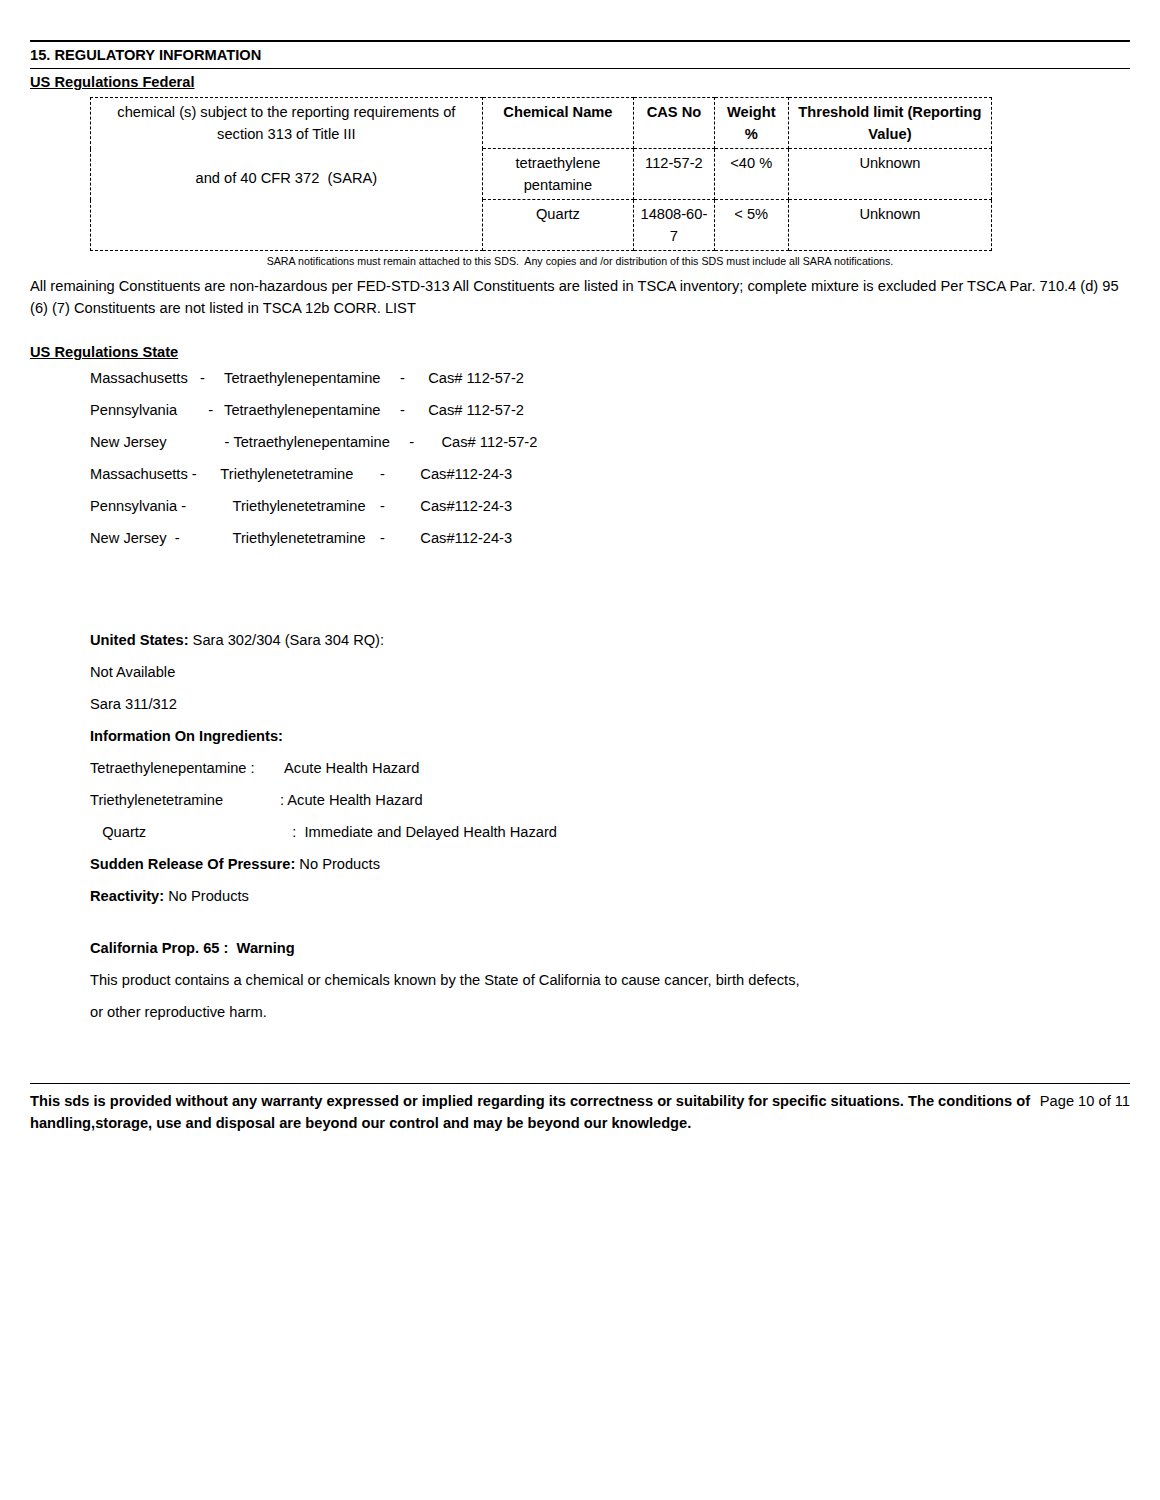15. REGULATORY INFORMATION
US Regulations Federal
| chemical (s) subject to the reporting requirements of section 313 of Title III and of 40 CFR 372 (SARA) | Chemical Name | CAS No | Weight % | Threshold limit (Reporting Value) |
| tetraethylene pentamine | 112-57-2 | <40 % | Unknown |
| Quartz | 14808-60-7 | < 5% | Unknown |
SARA notifications must remain attached to this SDS. Any copies and /or distribution of this SDS must include all SARA notifications.
All remaining Constituents are non-hazardous per FED-STD-313 All Constituents are listed in TSCA inventory; complete mixture is excluded Per TSCA Par. 710.4 (d) 95 (6) (7) Constituents are not listed in TSCA 12b CORR. LIST
US Regulations State
Massachusetts- Tetraethylenepentamine- Cas# 112-57-2
Pennsylvania - Tetraethylenepentamine- Cas# 112-57-2
New Jersey - Tetraethylenepentamine- Cas# 112-57-2
Massachusetts - Triethylenetetramine- Cas#112-24-3
Pennsylvania - Triethylenetetramine- Cas#112-24-3
New Jersey - Triethylenetetramine- Cas#112-24-3
United States: Sara 302/304 (Sara 304 RQ):
Not Available
Sara 311/312
Information On Ingredients:
Tetraethylenepentamine : Acute Health Hazard
Triethylenetetramine : Acute Health Hazard
Quartz : Immediate and Delayed Health Hazard
Sudden Release Of Pressure: No Products
Reactivity: No Products
California Prop. 65 : Warning
This product contains a chemical or chemicals known by the State of California to cause cancer, birth defects,
or other reproductive harm.
Page 10 of 11 This sds is provided without any warranty expressed or implied regarding its correctness or suitability for specific situations. The conditions of handling,storage, use and disposal are beyond our control and may be beyond our knowledge.